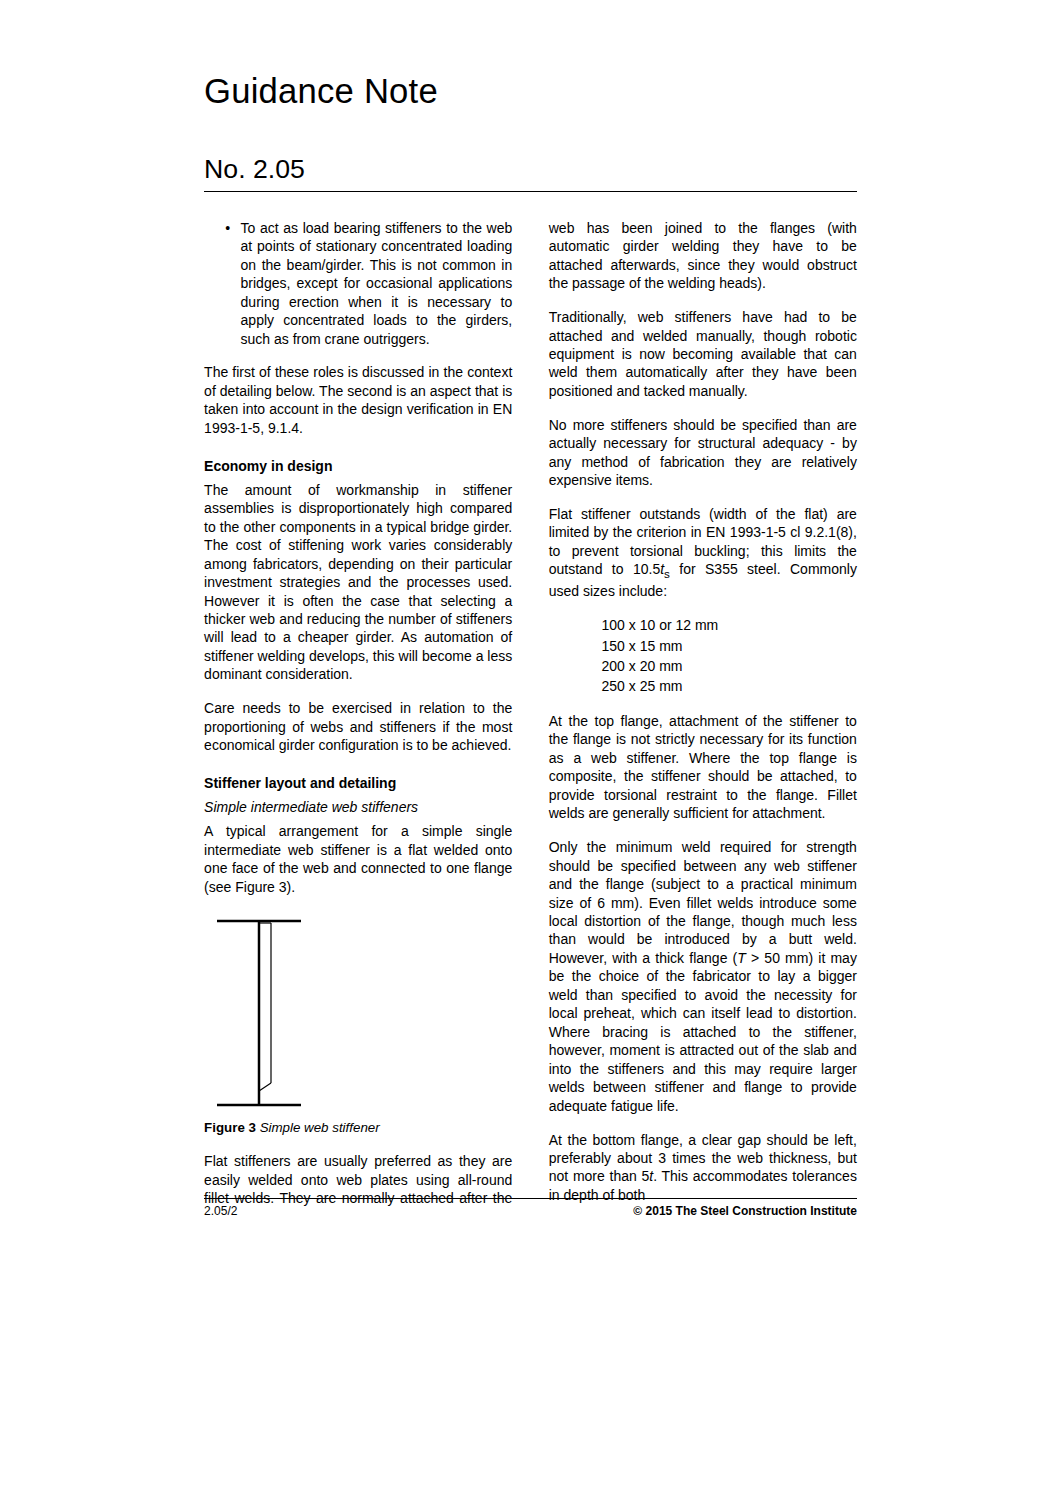Guidance Note
No. 2.05
To act as load bearing stiffeners to the web at points of stationary concentrated loading on the beam/girder. This is not common in bridges, except for occasional applications during erection when it is necessary to apply concentrated loads to the girders, such as from crane outriggers.
The first of these roles is discussed in the context of detailing below. The second is an aspect that is taken into account in the design verification in EN 1993-1-5, 9.1.4.
Economy in design
The amount of workmanship in stiffener assemblies is disproportionately high compared to the other components in a typical bridge girder. The cost of stiffening work varies considerably among fabricators, depending on their particular investment strategies and the processes used. However it is often the case that selecting a thicker web and reducing the number of stiffeners will lead to a cheaper girder. As automation of stiffener welding develops, this will become a less dominant consideration.
Care needs to be exercised in relation to the proportioning of webs and stiffeners if the most economical girder configuration is to be achieved.
Stiffener layout and detailing
Simple intermediate web stiffeners
A typical arrangement for a simple single intermediate web stiffener is a flat welded onto one face of the web and connected to one flange (see Figure 3).
Figure 3 Simple web stiffener
Flat stiffeners are usually preferred as they are easily welded onto web plates using all-round fillet welds. They are normally attached after the web has been joined to the flanges (with automatic girder welding they have to be attached afterwards, since they would obstruct the passage of the welding heads).
Traditionally, web stiffeners have had to be attached and welded manually, though robotic equipment is now becoming available that can weld them automatically after they have been positioned and tacked manually.
No more stiffeners should be specified than are actually necessary for structural adequacy - by any method of fabrication they are relatively expensive items.
Flat stiffener outstands (width of the flat) are limited by the criterion in EN 1993-1-5 cl 9.2.1(8), to prevent torsional buckling; this limits the outstand to 10.5ts for S355 steel. Commonly used sizes include:
100 x 10 or 12 mm
150 x 15 mm
200 x 20 mm
250 x 25 mm
At the top flange, attachment of the stiffener to the flange is not strictly necessary for its function as a web stiffener. Where the top flange is composite, the stiffener should be attached, to provide torsional restraint to the flange. Fillet welds are generally sufficient for attachment.
Only the minimum weld required for strength should be specified between any web stiffener and the flange (subject to a practical minimum size of 6 mm). Even fillet welds introduce some local distortion of the flange, though much less than would be introduced by a butt weld. However, with a thick flange (T > 50 mm) it may be the choice of the fabricator to lay a bigger weld than specified to avoid the necessity for local preheat, which can itself lead to distortion. Where bracing is attached to the stiffener, however, moment is attracted out of the slab and into the stiffeners and this may require larger welds between stiffener and flange to provide adequate fatigue life.
At the bottom flange, a clear gap should be left, preferably about 3 times the web thickness, but not more than 5t. This accommodates tolerances in depth of both
2.05/2 © 2015 The Steel Construction Institute